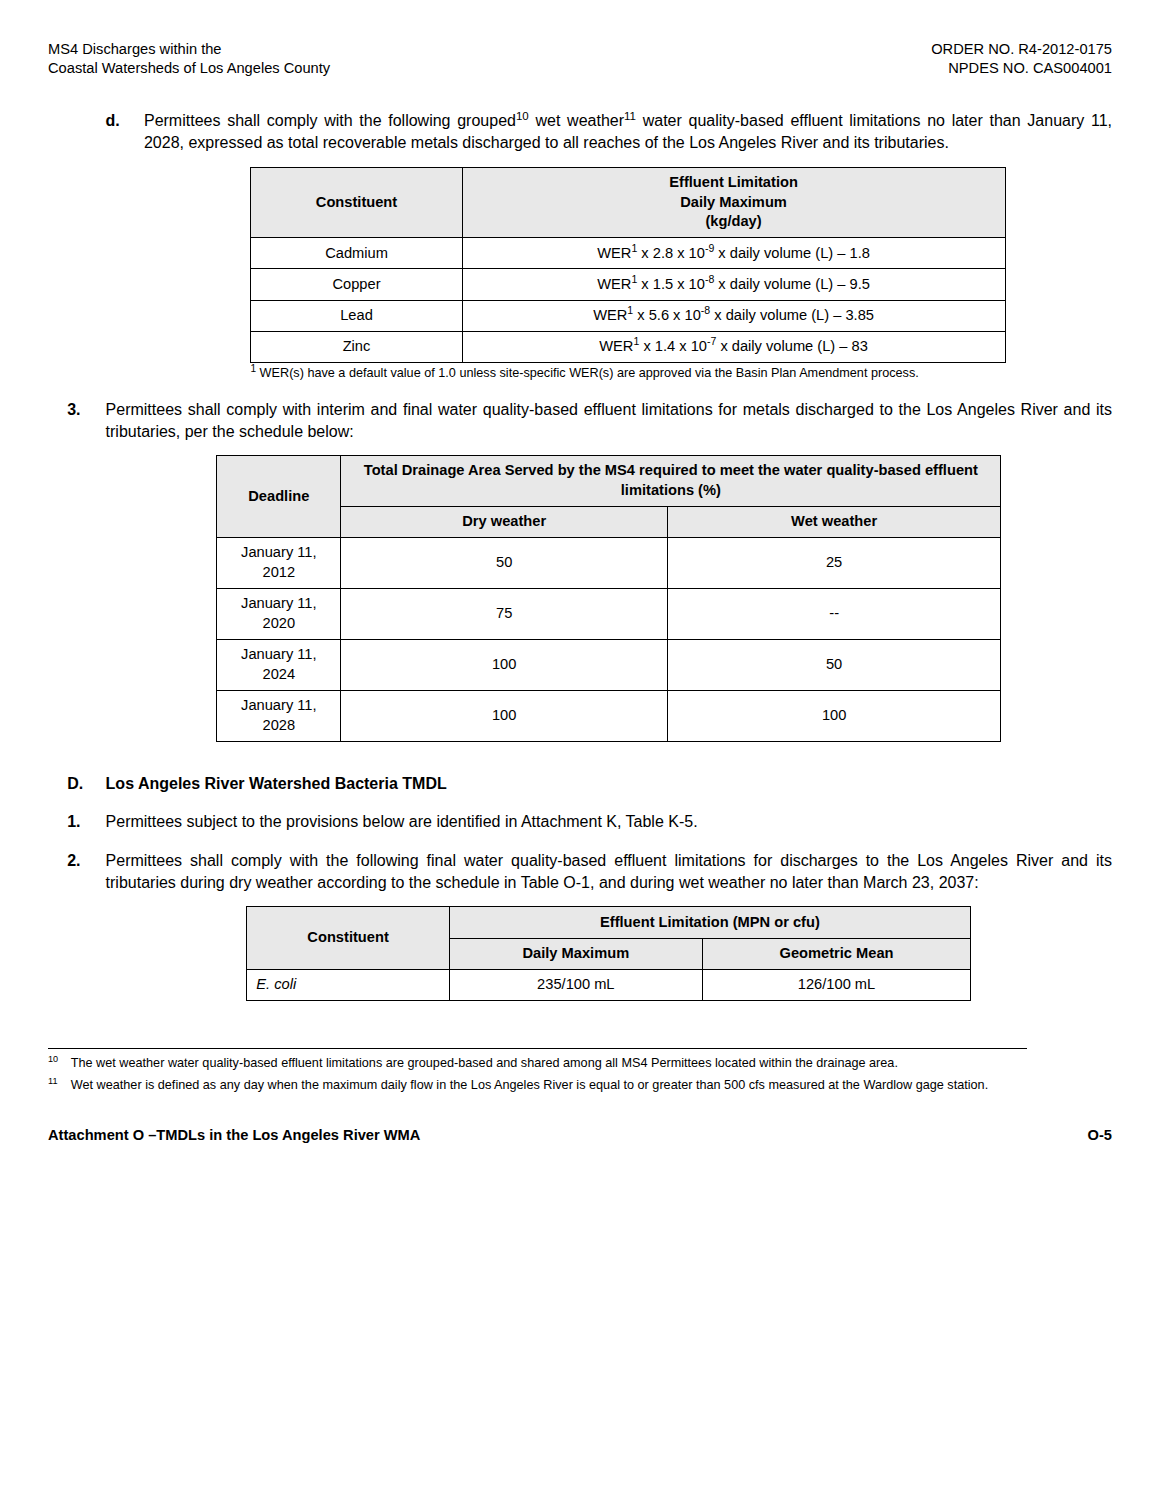MS4 Discharges within the
Coastal Watersheds of Los Angeles County
ORDER NO. R4-2012-0175
NPDES NO. CAS004001
d.
Permittees shall comply with the following grouped10 wet weather11 water quality-based effluent limitations no later than January 11, 2028, expressed as total recoverable metals discharged to all reaches of the Los Angeles River and its tributaries.
| Constituent | Effluent Limitation Daily Maximum (kg/day) |
| --- | --- |
| Cadmium | WER 1 x 2.8 x 10 -9 x daily volume (L) – 1.8 |
| Copper | WER 1 x 1.5 x 10 -8 x daily volume (L) – 9.5 |
| Lead | WER 1 x 5.6 x 10 -8 x daily volume (L) – 3.85 |
| Zinc | WER 1 x 1.4 x 10 -7 x daily volume (L) – 83 |
1 WER(s) have a default value of 1.0 unless site-specific WER(s) are approved via the Basin Plan Amendment process.
3.
Permittees shall comply with interim and final water quality-based effluent limitations for metals discharged to the Los Angeles River and its tributaries, per the schedule below:
| Deadline | Total Drainage Area Served by the MS4 required to meet the water quality-based effluent limitations (%) |
| --- | --- |
| Dry weather | Wet weather |
| January 11, 2012 | 50 | 25 |
| January 11, 2020 | 75 | -- |
| January 11, 2024 | 100 | 50 |
| January 11, 2028 | 100 | 100 |
D. Los Angeles River Watershed Bacteria TMDL
1.
Permittees subject to the provisions below are identified in Attachment K, Table K-5.
2.
Permittees shall comply with the following final water quality-based effluent limitations for discharges to the Los Angeles River and its tributaries during dry weather according to the schedule in Table O-1, and during wet weather no later than March 23, 2037:
| Constituent | Effluent Limitation (MPN or cfu) |
| --- | --- |
| Daily Maximum | Geometric Mean |
| E. coli | 235/100 mL | 126/100 mL |
10
The wet weather water quality-based effluent limitations are grouped-based and shared among all MS4 Permittees located within the drainage area.
11
Wet weather is defined as any day when the maximum daily flow in the Los Angeles River is equal to or greater than 500 cfs measured at the Wardlow gage station.
Attachment O –TMDLs in the Los Angeles River WMA
O-5